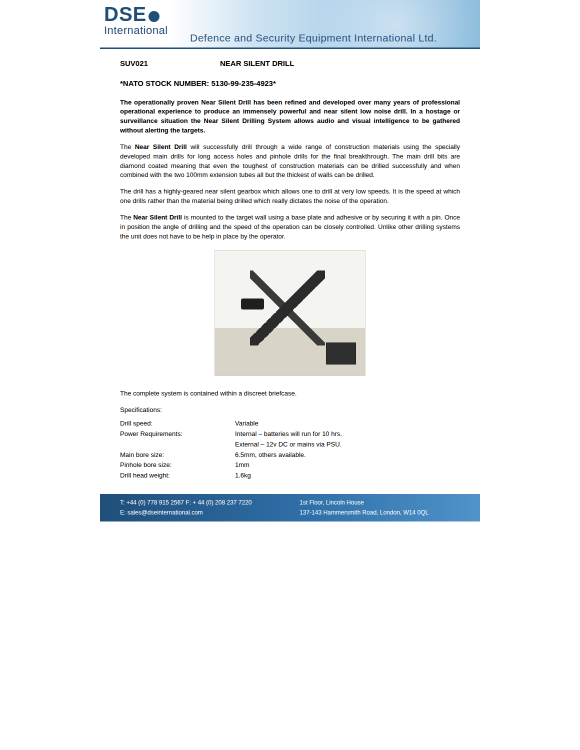DSE
International
Defence and Security Equipment International Ltd.
SUV021 NEAR SILENT DRILL
*NATO STOCK NUMBER: 5130-99-235-4923*
The operationally proven Near Silent Drill has been refined and developed over many years of professional operational experience to produce an immensely powerful and near silent low noise drill. In a hostage or surveillance situation the Near Silent Drilling System allows audio and visual intelligence to be gathered without alerting the targets.
The Near Silent Drill will successfully drill through a wide range of construction materials using the specially developed main drills for long access holes and pinhole drills for the final breakthrough. The main drill bits are diamond coated meaning that even the toughest of construction materials can be drilled successfully and when combined with the two 100mm extension tubes all but the thickest of walls can be drilled.
The drill has a highly-geared near silent gearbox which allows one to drill at very low speeds. It is the speed at which one drills rather than the material being drilled which really dictates the noise of the operation.
The Near Silent Drill is mounted to the target wall using a base plate and adhesive or by securing it with a pin. Once in position the angle of drilling and the speed of the operation can be closely controlled. Unlike other drilling systems the unit does not have to be help in place by the operator.
The complete system is contained within a discreet briefcase.
Specifications:
| Drill speed: | Variable |
| Power Requirements: | Internal – batteries will run for 10 hrs. |
| | External – 12v DC or mains via PSU. |
| Main bore size: | 6.5mm, others available. |
| Pinhole bore size: | 1mm |
| Drill head weight: | 1.6kg |
| T: +44 (0) 778 915 2567 F: + 44 (0) 208 237 7220 | 1st Floor, Lincoln House |
| E: sales@dseinternational.com | 137-143 Hammersmith Road, London, W14 0QL |